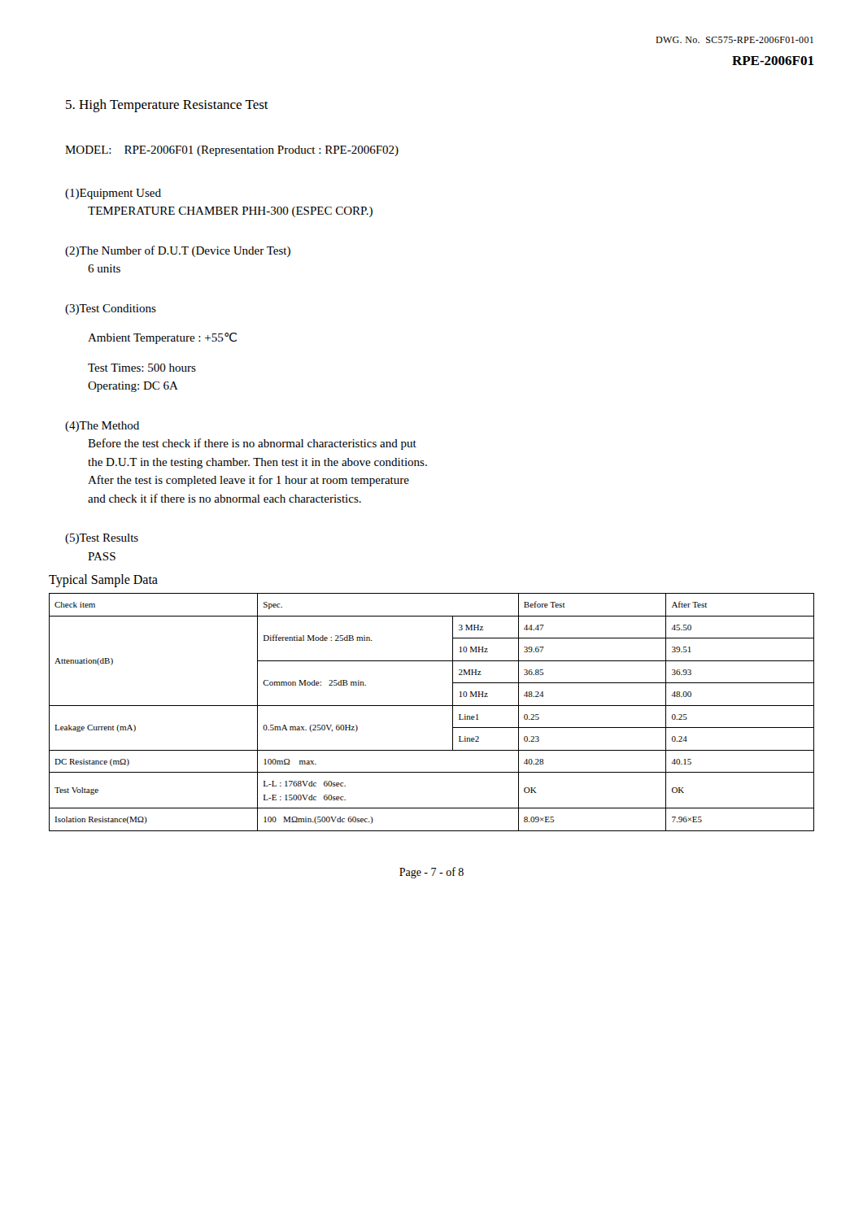DWG. No. SC575-RPE-2006F01-001
RPE-2006F01
5. High Temperature Resistance Test
MODEL: RPE-2006F01 (Representation Product : RPE-2006F02)
(1)Equipment Used
TEMPERATURE CHAMBER PHH-300 (ESPEC CORP.)
(2)The Number of D.U.T (Device Under Test)
6 units
(3)Test Conditions
Ambient Temperature : +55℃
Test Times: 500 hours
Operating: DC 6A
(4)The Method
Before the test check if there is no abnormal characteristics and put
the D.U.T in the testing chamber. Then test it in the above conditions.
After the test is completed leave it for 1 hour at room temperature
and check it if there is no abnormal each characteristics.
(5)Test Results
PASS
Typical Sample Data
| Check item | Spec. | Before Test | After Test |
| Attenuation(dB) | Differential Mode : 25dB min. | 3 MHz | 44.47 | 45.50 |
| 10 MHz | 39.67 | 39.51 |
| Common Mode: 25dB min. | 2MHz | 36.85 | 36.93 |
| 10 MHz | 48.24 | 48.00 |
| Leakage Current (mA) | 0.5mA max. (250V, 60Hz) | Line1 | 0.25 | 0.25 |
| Line2 | 0.23 | 0.24 |
| DC Resistance (mΩ) | 100mΩ max. | 40.28 | 40.15 |
| Test Voltage | L-L : 1768Vdc 60sec. L-E : 1500Vdc 60sec. | OK | OK |
| Isolation Resistance(MΩ) | 100 MΩmin.(500Vdc 60sec.) | 8.09×E5 | 7.96×E5 |
Page - 7 - of 8